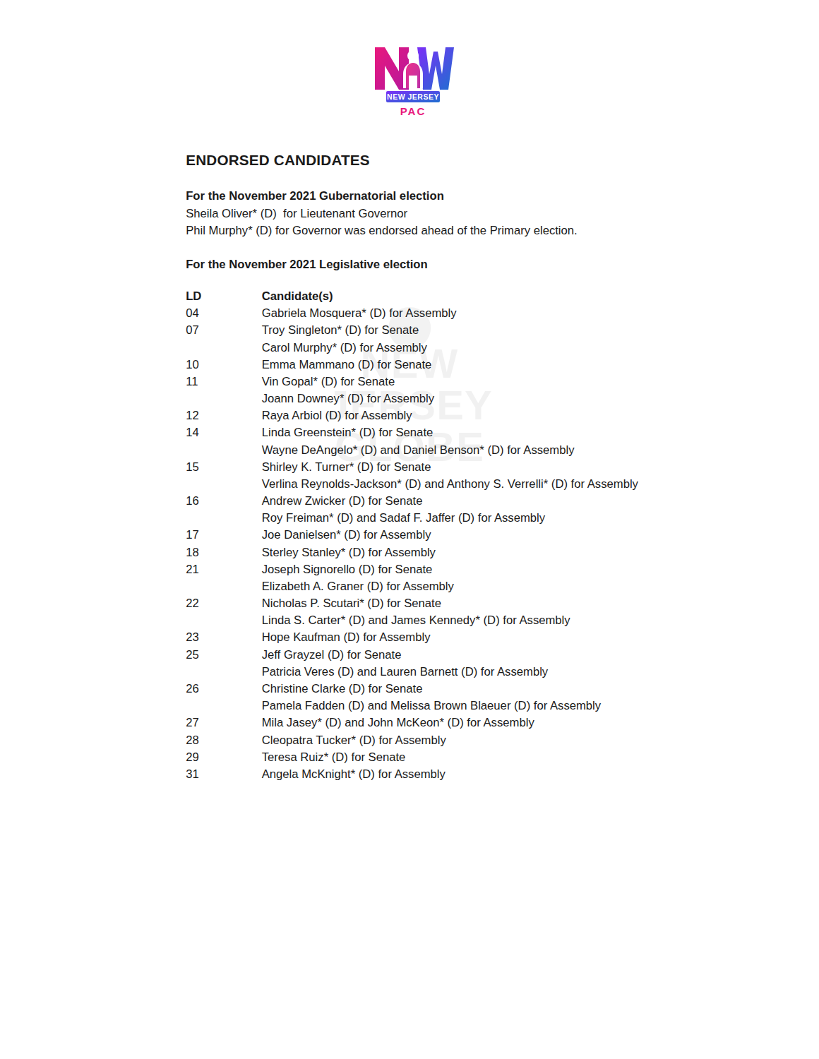NEW JERSEY PAC
NEW JERSEY GLOBE
ENDORSED CANDIDATES
For the November 2021 Gubernatorial election
Sheila Oliver* (D) for Lieutenant Governor
Phil Murphy* (D) for Governor was endorsed ahead of the Primary election.
For the November 2021 Legislative election
| LD | Candidate(s) |
| --- | --- |
| 04 | Gabriela Mosquera* (D) for Assembly |
| 07 | Troy Singleton* (D) for Senate |
| | Carol Murphy* (D) for Assembly |
| 10 | Emma Mammano (D) for Senate |
| 11 | Vin Gopal* (D) for Senate |
| | Joann Downey* (D) for Assembly |
| 12 | Raya Arbiol (D) for Assembly |
| 14 | Linda Greenstein* (D) for Senate |
| | Wayne DeAngelo* (D) and Daniel Benson* (D) for Assembly |
| 15 | Shirley K. Turner* (D) for Senate |
| | Verlina Reynolds-Jackson* (D) and Anthony S. Verrelli* (D) for Assembly |
| 16 | Andrew Zwicker (D) for Senate |
| | Roy Freiman* (D) and Sadaf F. Jaffer (D) for Assembly |
| 17 | Joe Danielsen* (D) for Assembly |
| 18 | Sterley Stanley* (D) for Assembly |
| 21 | Joseph Signorello (D) for Senate |
| | Elizabeth A. Graner (D) for Assembly |
| 22 | Nicholas P. Scutari* (D) for Senate |
| | Linda S. Carter* (D) and James Kennedy* (D) for Assembly |
| 23 | Hope Kaufman (D) for Assembly |
| 25 | Jeff Grayzel (D) for Senate |
| | Patricia Veres (D) and Lauren Barnett (D) for Assembly |
| 26 | Christine Clarke (D) for Senate |
| | Pamela Fadden (D) and Melissa Brown Blaeuer (D) for Assembly |
| 27 | Mila Jasey* (D) and John McKeon* (D) for Assembly |
| 28 | Cleopatra Tucker* (D) for Assembly |
| 29 | Teresa Ruiz* (D) for Senate |
| 31 | Angela McKnight* (D) for Assembly |